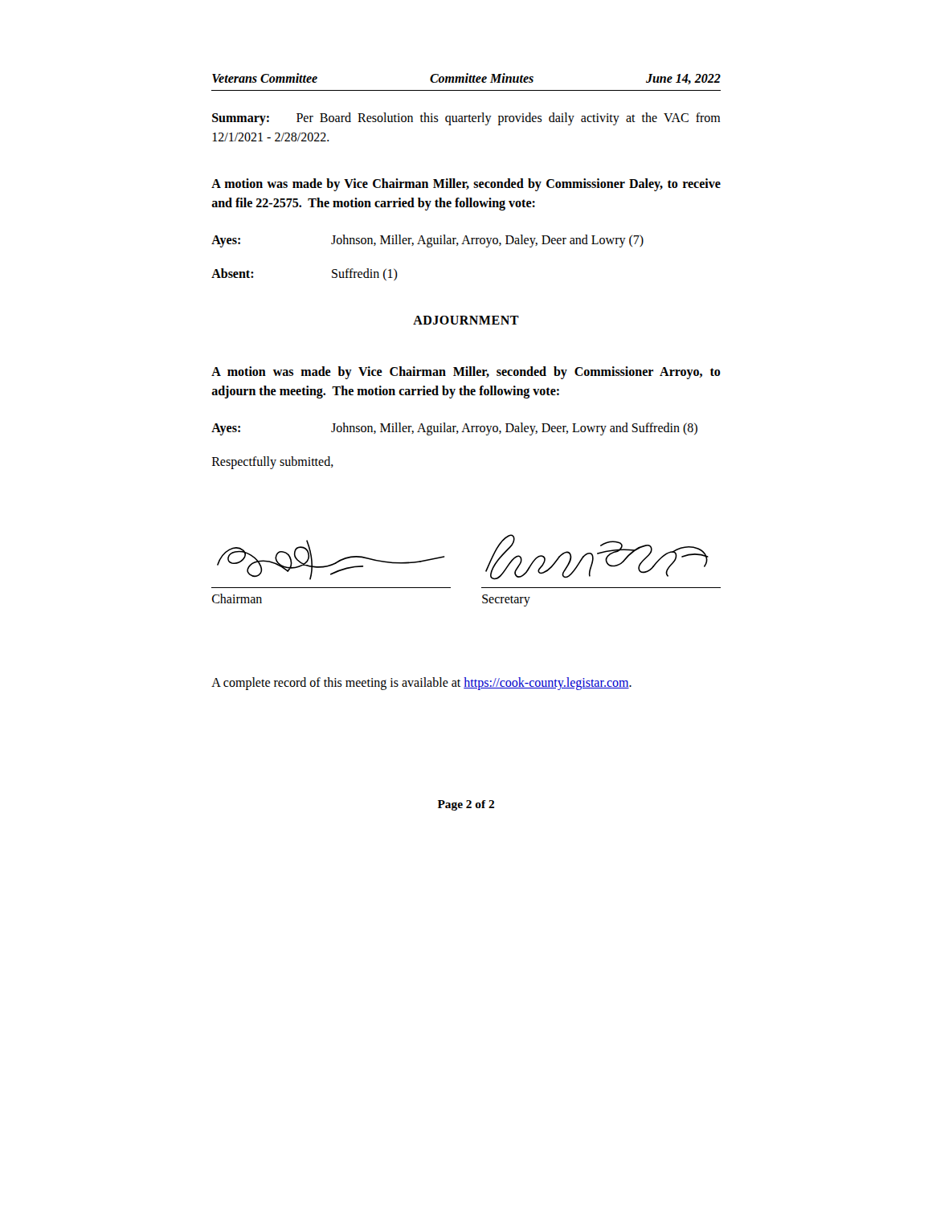Veterans Committee
Committee Minutes
June 14, 2022
Summary: Per Board Resolution this quarterly provides daily activity at the VAC from 12/1/2021 - 2/28/2022.
A motion was made by Vice Chairman Miller, seconded by Commissioner Daley, to receive and file 22-2575. The motion carried by the following vote:
Ayes:
Johnson, Miller, Aguilar, Arroyo, Daley, Deer and Lowry (7)
Absent:
Suffredin (1)
ADJOURNMENT
A motion was made by Vice Chairman Miller, seconded by Commissioner Arroyo, to adjourn the meeting. The motion carried by the following vote:
Ayes:
Johnson, Miller, Aguilar, Arroyo, Daley, Deer, Lowry and Suffredin (8)
Respectfully submitted,
Chairman
Secretary
A complete record of this meeting is available at https://cook-county.legistar.com.
Page 2 of 2